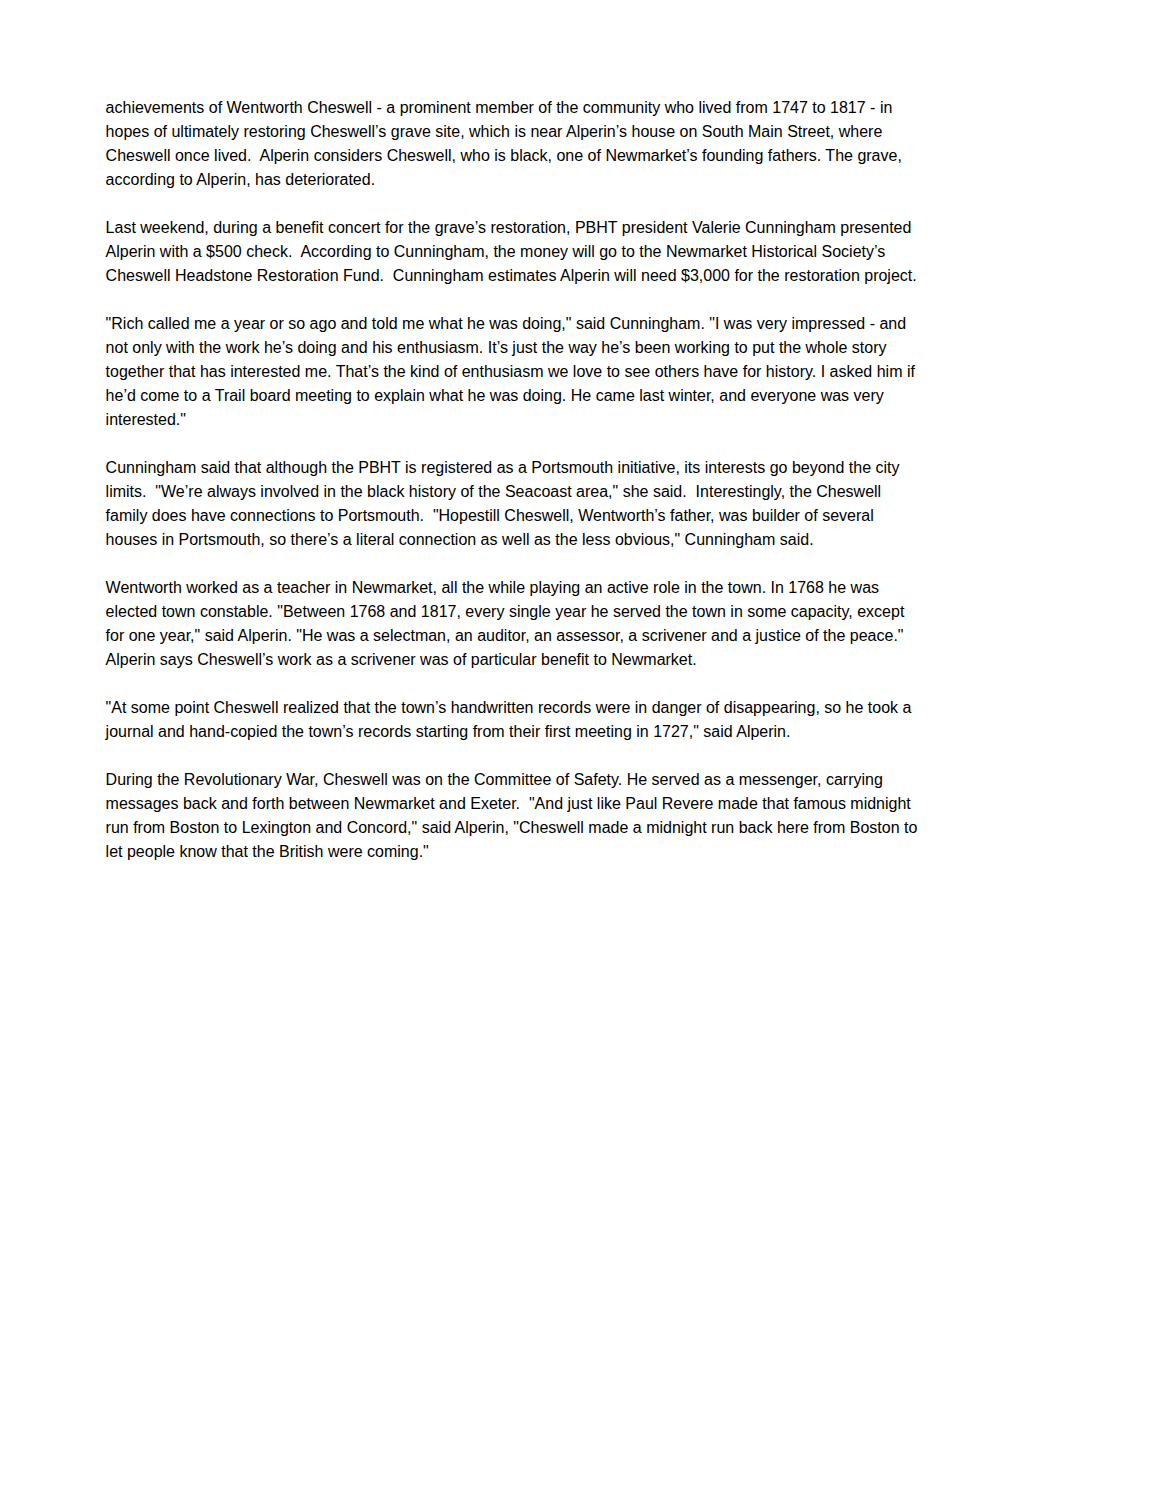achievements of Wentworth Cheswell - a prominent member of the community who lived from 1747 to 1817 - in hopes of ultimately restoring Cheswell’s grave site, which is near Alperin’s house on South Main Street, where Cheswell once lived. Alperin considers Cheswell, who is black, one of Newmarket’s founding fathers. The grave, according to Alperin, has deteriorated.
Last weekend, during a benefit concert for the grave’s restoration, PBHT president Valerie Cunningham presented Alperin with a $500 check. According to Cunningham, the money will go to the Newmarket Historical Society’s Cheswell Headstone Restoration Fund. Cunningham estimates Alperin will need $3,000 for the restoration project.
"Rich called me a year or so ago and told me what he was doing," said Cunningham. "I was very impressed - and not only with the work he’s doing and his enthusiasm. It’s just the way he’s been working to put the whole story together that has interested me. That’s the kind of enthusiasm we love to see others have for history. I asked him if he’d come to a Trail board meeting to explain what he was doing. He came last winter, and everyone was very interested."
Cunningham said that although the PBHT is registered as a Portsmouth initiative, its interests go beyond the city limits. "We’re always involved in the black history of the Seacoast area," she said. Interestingly, the Cheswell family does have connections to Portsmouth. "Hopestill Cheswell, Wentworth’s father, was builder of several houses in Portsmouth, so there’s a literal connection as well as the less obvious," Cunningham said.
Wentworth worked as a teacher in Newmarket, all the while playing an active role in the town. In 1768 he was elected town constable. "Between 1768 and 1817, every single year he served the town in some capacity, except for one year," said Alperin. "He was a selectman, an auditor, an assessor, a scrivener and a justice of the peace." Alperin says Cheswell’s work as a scrivener was of particular benefit to Newmarket.
"At some point Cheswell realized that the town’s handwritten records were in danger of disappearing, so he took a journal and hand-copied the town’s records starting from their first meeting in 1727," said Alperin.
During the Revolutionary War, Cheswell was on the Committee of Safety. He served as a messenger, carrying messages back and forth between Newmarket and Exeter. "And just like Paul Revere made that famous midnight run from Boston to Lexington and Concord," said Alperin, "Cheswell made a midnight run back here from Boston to let people know that the British were coming."